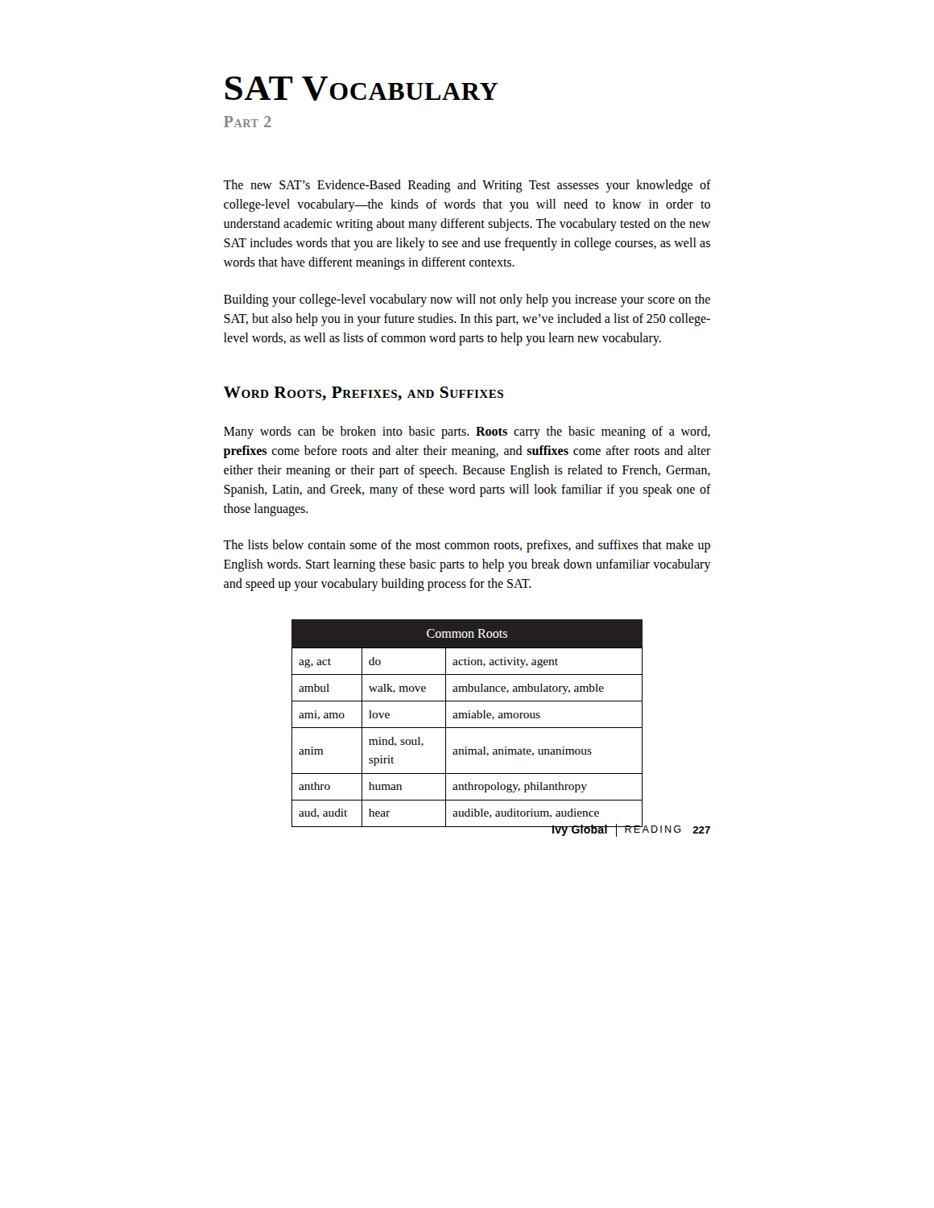SAT Vocabulary
Part 2
The new SAT’s Evidence-Based Reading and Writing Test assesses your knowledge of college-level vocabulary—the kinds of words that you will need to know in order to understand academic writing about many different subjects. The vocabulary tested on the new SAT includes words that you are likely to see and use frequently in college courses, as well as words that have different meanings in different contexts.
Building your college-level vocabulary now will not only help you increase your score on the SAT, but also help you in your future studies. In this part, we’ve included a list of 250 college-level words, as well as lists of common word parts to help you learn new vocabulary.
Word Roots, Prefixes, and Suffixes
Many words can be broken into basic parts. Roots carry the basic meaning of a word, prefixes come before roots and alter their meaning, and suffixes come after roots and alter either their meaning or their part of speech. Because English is related to French, German, Spanish, Latin, and Greek, many of these word parts will look familiar if you speak one of those languages.
The lists below contain some of the most common roots, prefixes, and suffixes that make up English words. Start learning these basic parts to help you break down unfamiliar vocabulary and speed up your vocabulary building process for the SAT.
Common Roots
| ag, act | do | action, activity, agent |
| ambul | walk, move | ambulance, ambulatory, amble |
| ami, amo | love | amiable, amorous |
| anim | mind, soul, spirit | animal, animate, unanimous |
| anthro | human | anthropology, philanthropy |
| aud, audit | hear | audible, auditorium, audience |
Ivy Global READING 227